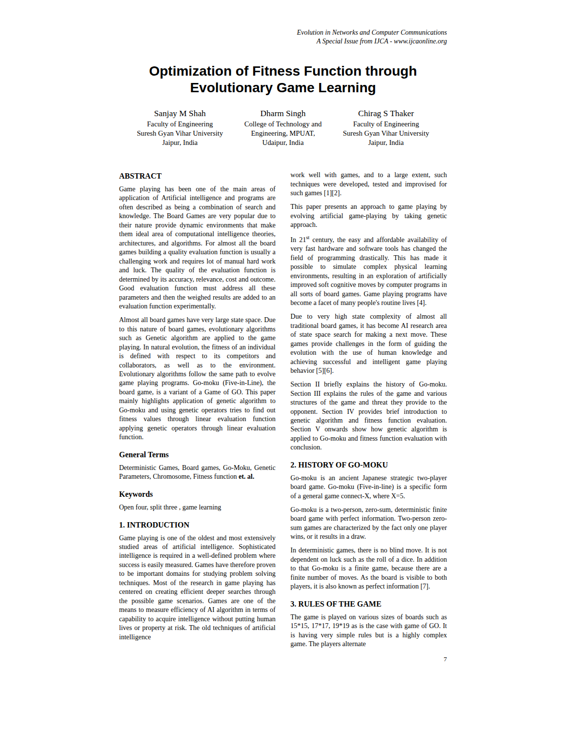Evolution in Networks and Computer Communications
A Special Issue from IJCA - www.ijcaonline.org
Optimization of Fitness Function through Evolutionary Game Learning
Sanjay M Shah
Faculty of Engineering
Suresh Gyan Vihar University
Jaipur, India
Dharm Singh
College of Technology and Engineering, MPUAT,
Udaipur, India
Chirag S Thaker
Faculty of Engineering
Suresh Gyan Vihar University
Jaipur, India
Abstract
Game playing has been one of the main areas of application of Artificial intelligence and programs are often described as being a combination of search and knowledge. The Board Games are very popular due to their nature provide dynamic environments that make them ideal area of computational intelligence theories, architectures, and algorithms. For almost all the board games building a quality evaluation function is usually a challenging work and requires lot of manual hard work and luck. The quality of the evaluation function is determined by its accuracy, relevance, cost and outcome. Good evaluation function must address all these parameters and then the weighed results are added to an evaluation function experimentally.
Almost all board games have very large state space. Due to this nature of board games, evolutionary algorithms such as Genetic algorithm are applied to the game playing. In natural evolution, the fitness of an individual is defined with respect to its competitors and collaborators, as well as to the environment. Evolutionary algorithms follow the same path to evolve game playing programs. Go-moku (Five-in-Line), the board game, is a variant of a Game of GO. This paper mainly highlights application of genetic algorithm to Go-moku and using genetic operators tries to find out fitness values through linear evaluation function applying genetic operators through linear evaluation function.
General Terms
Deterministic Games, Board games, Go-Moku, Genetic Parameters, Chromosome, Fitness function et. al.
Keywords
Open four, split three , game learning
1. Introduction
Game playing is one of the oldest and most extensively studied areas of artificial intelligence. Sophisticated intelligence is required in a well-defined problem where success is easily measured. Games have therefore proven to be important domains for studying problem solving techniques. Most of the research in game playing has centered on creating efficient deeper searches through the possible game scenarios. Games are one of the means to measure efficiency of AI algorithm in terms of capability to acquire intelligence without putting human lives or property at risk. The old techniques of artificial intelligence
work well with games, and to a large extent, such techniques were developed, tested and improvised for such games [1][2].
This paper presents an approach to game playing by evolving artificial game-playing by taking genetic approach.
In 21st century, the easy and affordable availability of very fast hardware and software tools has changed the field of programming drastically. This has made it possible to simulate complex physical learning environments, resulting in an exploration of artificially improved soft cognitive moves by computer programs in all sorts of board games. Game playing programs have become a facet of many people's routine lives [4].
Due to very high state complexity of almost all traditional board games, it has become AI research area of state space search for making a next move. These games provide challenges in the form of guiding the evolution with the use of human knowledge and achieving successful and intelligent game playing behavior [5][6].
Section II briefly explains the history of Go-moku. Section III explains the rules of the game and various structures of the game and threat they provide to the opponent. Section IV provides brief introduction to genetic algorithm and fitness function evaluation. Section V onwards show how genetic algorithm is applied to Go-moku and fitness function evaluation with conclusion.
2. History of Go-Moku
Go-moku is an ancient Japanese strategic two-player board game. Go-moku (Five-in-line) is a specific form of a general game connect-X, where X=5.
Go-moku is a two-person, zero-sum, deterministic finite board game with perfect information. Two-person zero-sum games are characterized by the fact only one player wins, or it results in a draw.
In deterministic games, there is no blind move. It is not dependent on luck such as the roll of a dice. In addition to that Go-moku is a finite game, because there are a finite number of moves. As the board is visible to both players, it is also known as perfect information [7].
3. Rules of the Game
The game is played on various sizes of boards such as 15*15, 17*17, 19*19 as is the case with game of GO. It is having very simple rules but is a highly complex game. The players alternate
7